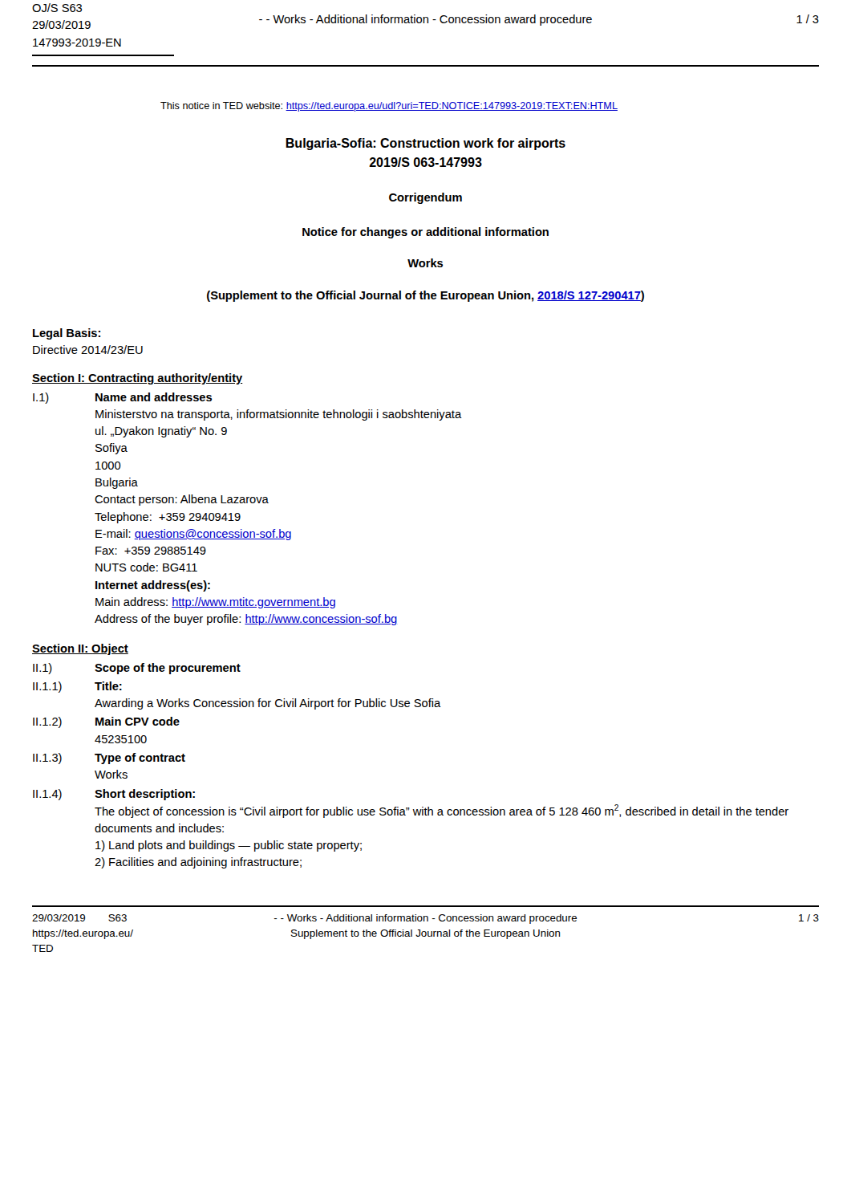OJ/S S63
29/03/2019
147993-2019-EN
- - Works - Additional information - Concession award procedure
1 / 3
This notice in TED website: https://ted.europa.eu/udl?uri=TED:NOTICE:147993-2019:TEXT:EN:HTML
Bulgaria-Sofia: Construction work for airports 2019/S 063-147993
Corrigendum
Notice for changes or additional information
Works
(Supplement to the Official Journal of the European Union, 2018/S 127-290417)
Legal Basis:
Directive 2014/23/EU
Section I: Contracting authority/entity
| I.1) | Name and addresses Ministerstvo na transporta, informatsionnite tehnologii i saobshteniyata ul. „Dyakon Ignatiy“ No. 9 Sofiya 1000 Bulgaria Contact person: Albena Lazarova Telephone: +359 29409419 E-mail: questions@concession-sof.bg Fax: +359 29885149 NUTS code: BG411 Internet address(es): Main address: http://www.mtitc.government.bg Address of the buyer profile: http://www.concession-sof.bg |
Section II: Object
| II.1) | Scope of the procurement |
| II.1.1) | Title: Awarding a Works Concession for Civil Airport for Public Use Sofia |
| II.1.2) | Main CPV code 45235100 |
| II.1.3) | Type of contract Works |
| II.1.4) | Short description: The object of concession is “Civil airport for public use Sofia” with a concession area of 5 128 460 m 2 , described in detail in the tender documents and includes: 1) Land plots and buildings — public state property; 2) Facilities and adjoining infrastructure; |
29/03/2019 S63
https://ted.europa.eu/
TED
- - Works - Additional information - Concession award procedure
Supplement to the Official Journal of the European Union
1 / 3